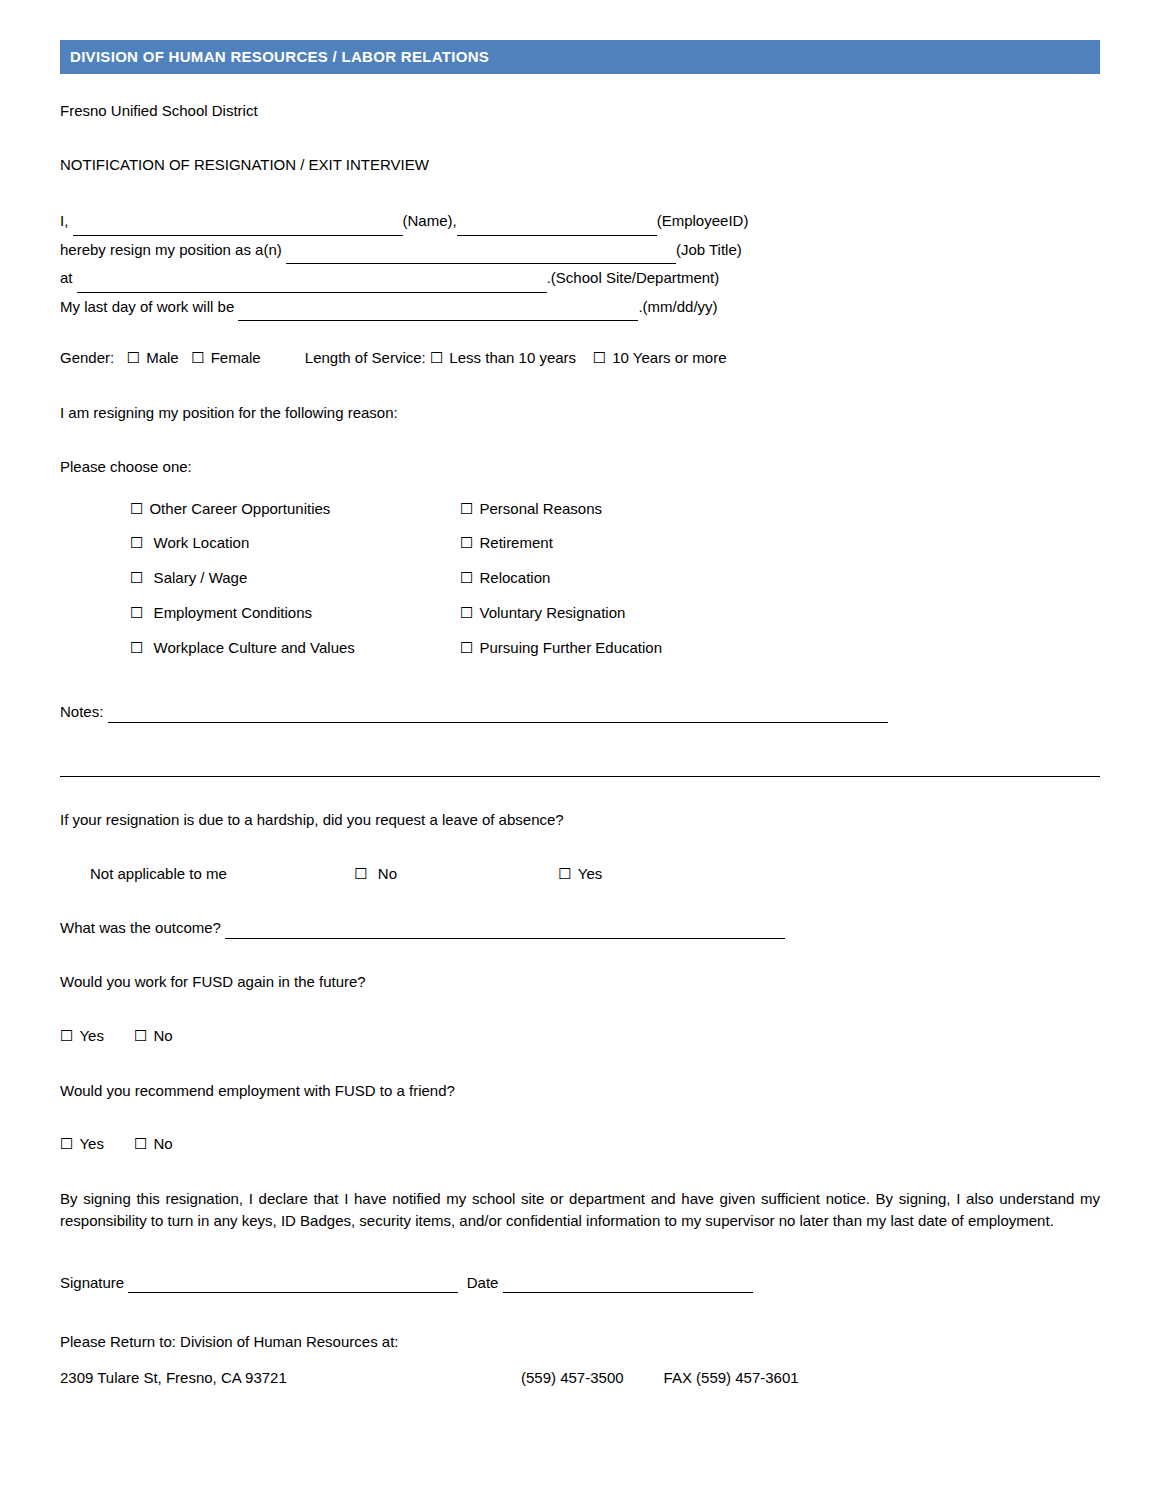DIVISION OF HUMAN RESOURCES / LABOR RELATIONS
Fresno Unified School District
NOTIFICATION OF RESIGNATION / EXIT INTERVIEW
I, (Name), (EmployeeID)
hereby resign my position as a(n) (Job Title)
at .(School Site/Department)
My last day of work will be .(mm/dd/yy)
Gender: ☐Male ☐Female Length of Service: ☐Less than 10 years ☐10 Years or more
I am resigning my position for the following reason:
Please choose one:
| ☐ Other Career Opportunities | ☐ Personal Reasons |
| ☐ Work Location | ☐ Retirement |
| ☐ Salary / Wage | ☐ Relocation |
| ☐ Employment Conditions | ☐ Voluntary Resignation |
| ☐ Workplace Culture and Values | ☐ Pursuing Further Education |
Notes:
If your resignation is due to a hardship, did you request a leave of absence?
Not applicable to me ☐ No ☐Yes
What was the outcome?
Would you work for FUSD again in the future?
☐Yes☐No
Would you recommend employment with FUSD to a friend?
☐Yes☐No
By signing this resignation, I declare that I have notified my school site or department and have given sufficient notice. By signing, I also understand my responsibility to turn in any keys, ID Badges, security items, and/or confidential information to my supervisor no later than my last date of employment.
Signature Date
Please Return to: Division of Human Resources at:
2309 Tulare St, Fresno, CA 93721 (559) 457-3500 FAX (559) 457-3601